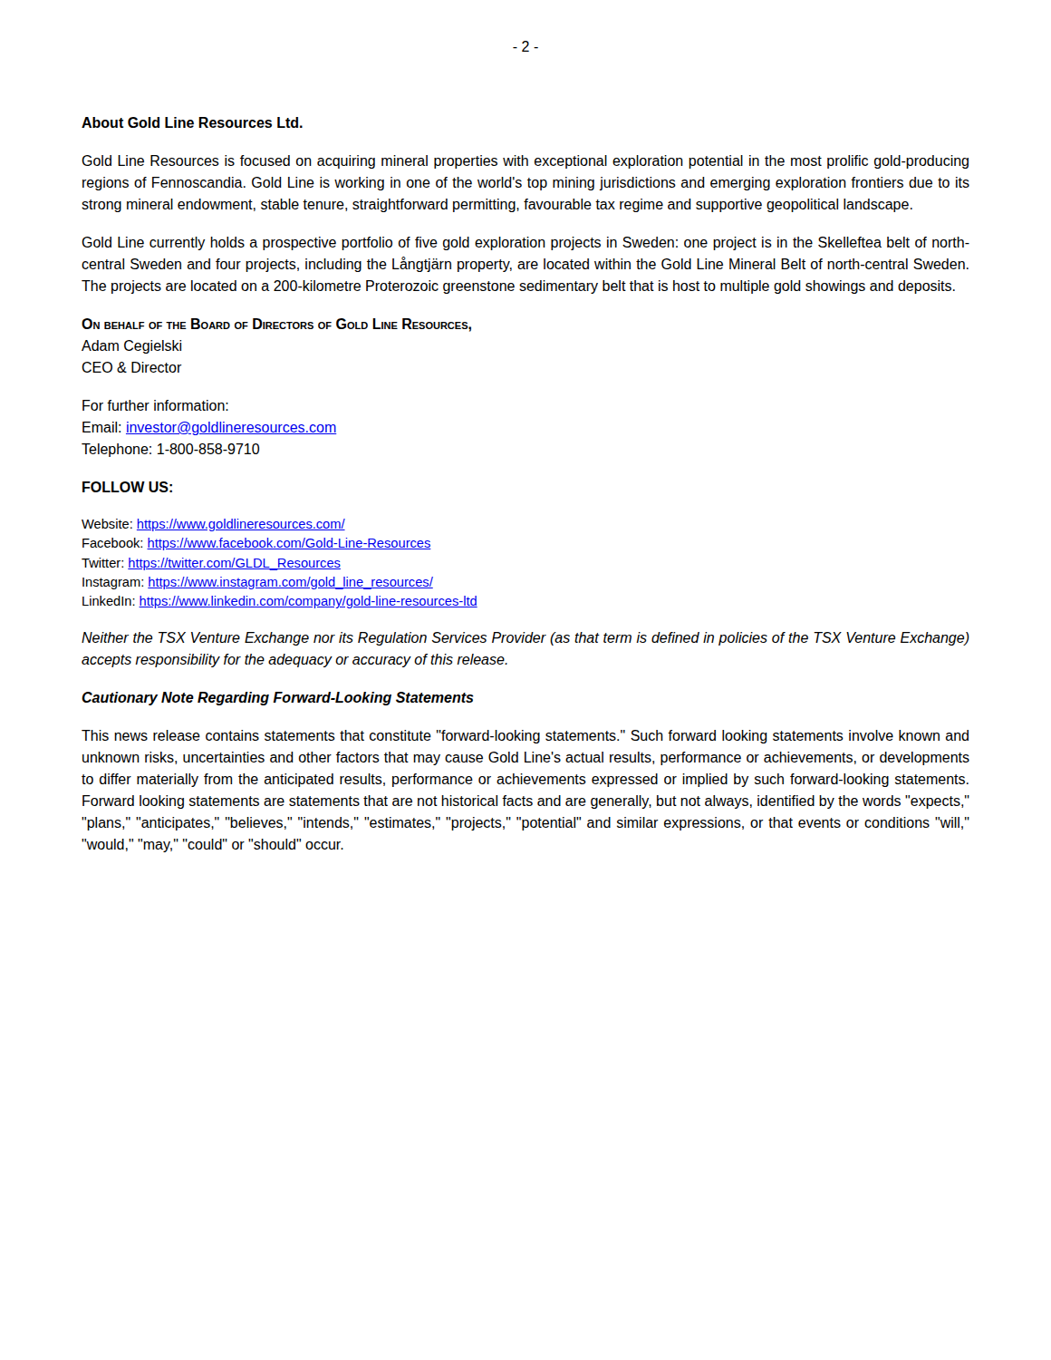- 2 -
About Gold Line Resources Ltd.
Gold Line Resources is focused on acquiring mineral properties with exceptional exploration potential in the most prolific gold-producing regions of Fennoscandia. Gold Line is working in one of the world's top mining jurisdictions and emerging exploration frontiers due to its strong mineral endowment, stable tenure, straightforward permitting, favourable tax regime and supportive geopolitical landscape.
Gold Line currently holds a prospective portfolio of five gold exploration projects in Sweden: one project is in the Skelleftea belt of north-central Sweden and four projects, including the Långtjärn property, are located within the Gold Line Mineral Belt of north-central Sweden. The projects are located on a 200-kilometre Proterozoic greenstone sedimentary belt that is host to multiple gold showings and deposits.
On behalf of the Board of Directors of Gold Line Resources,
Adam Cegielski
CEO & Director
For further information:
Email: investor@goldlineresources.com
Telephone: 1-800-858-9710
FOLLOW US:
Website: https://www.goldlineresources.com/
Facebook: https://www.facebook.com/Gold-Line-Resources
Twitter: https://twitter.com/GLDL_Resources
Instagram: https://www.instagram.com/gold_line_resources/
LinkedIn: https://www.linkedin.com/company/gold-line-resources-ltd
Neither the TSX Venture Exchange nor its Regulation Services Provider (as that term is defined in policies of the TSX Venture Exchange) accepts responsibility for the adequacy or accuracy of this release.
Cautionary Note Regarding Forward-Looking Statements
This news release contains statements that constitute "forward-looking statements." Such forward looking statements involve known and unknown risks, uncertainties and other factors that may cause Gold Line's actual results, performance or achievements, or developments to differ materially from the anticipated results, performance or achievements expressed or implied by such forward-looking statements. Forward looking statements are statements that are not historical facts and are generally, but not always, identified by the words "expects," "plans," "anticipates," "believes," "intends," "estimates," "projects," "potential" and similar expressions, or that events or conditions "will," "would," "may," "could" or "should" occur.